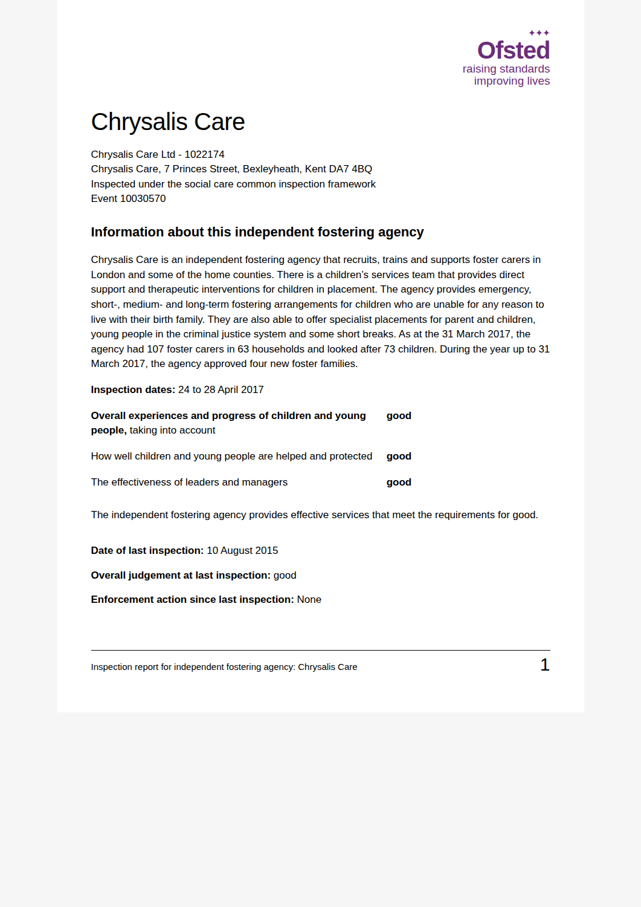✦✦✦
Ofsted
raising standards
improving lives
Chrysalis Care
Chrysalis Care Ltd - 1022174
Chrysalis Care, 7 Princes Street, Bexleyheath, Kent DA7 4BQ
Inspected under the social care common inspection framework
Event 10030570
Information about this independent fostering agency
Chrysalis Care is an independent fostering agency that recruits, trains and supports foster carers in London and some of the home counties. There is a children’s services team that provides direct support and therapeutic interventions for children in placement. The agency provides emergency, short-, medium- and long-term fostering arrangements for children who are unable for any reason to live with their birth family. They are also able to offer specialist placements for parent and children, young people in the criminal justice system and some short breaks. As at the 31 March 2017, the agency had 107 foster carers in 63 households and looked after 73 children. During the year up to 31 March 2017, the agency approved four new foster families.
Inspection dates: 24 to 28 April 2017
Overall experiences and progress of children and young people, taking into account
good
How well children and young people are helped and protected
good
The effectiveness of leaders and managers
good
The independent fostering agency provides effective services that meet the requirements for good.
Date of last inspection: 10 August 2015
Overall judgement at last inspection: good
Enforcement action since last inspection: None
Inspection report for independent fostering agency: Chrysalis Care
1